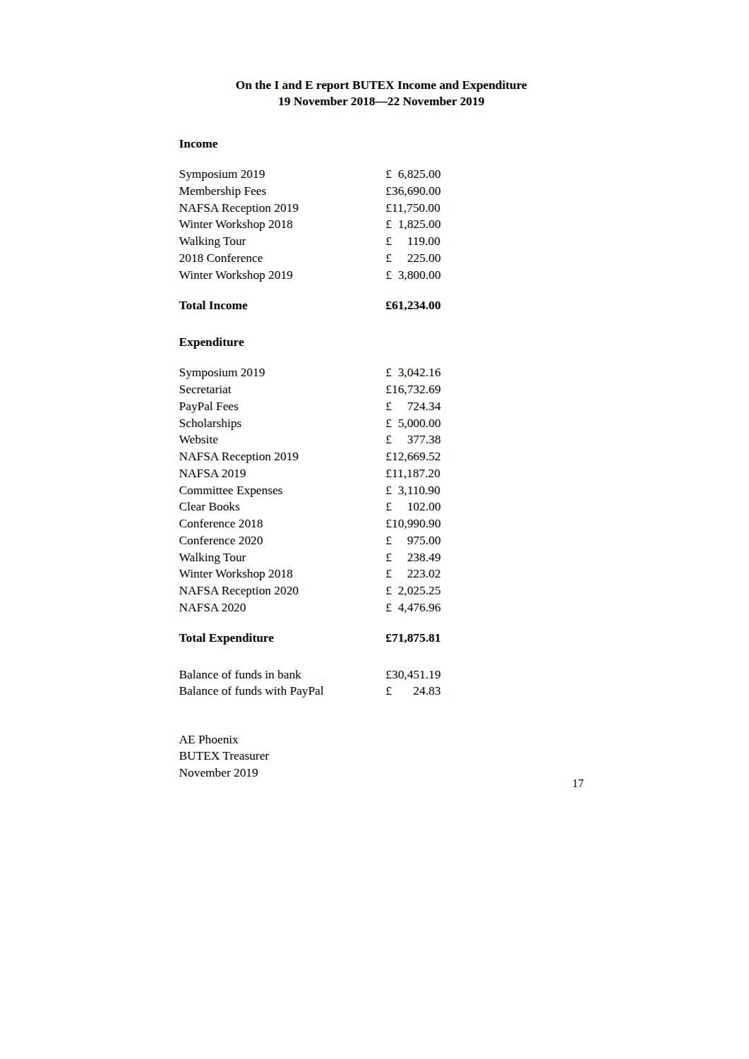On the I and E report BUTEX Income and Expenditure
19 November 2018—22 November 2019
Income
| Symposium 2019 | £ 6,825.00 |
| Membership Fees | £36,690.00 |
| NAFSA Reception 2019 | £11,750.00 |
| Winter Workshop 2018 | £ 1,825.00 |
| Walking Tour | £ 119.00 |
| 2018 Conference | £ 225.00 |
| Winter Workshop 2019 | £ 3,800.00 |
| Total Income | £61,234.00 |
Expenditure
| Symposium 2019 | £ 3,042.16 |
| Secretariat | £16,732.69 |
| PayPal Fees | £ 724.34 |
| Scholarships | £ 5,000.00 |
| Website | £ 377.38 |
| NAFSA Reception 2019 | £12,669.52 |
| NAFSA 2019 | £11,187.20 |
| Committee Expenses | £ 3,110.90 |
| Clear Books | £ 102.00 |
| Conference 2018 | £10,990.90 |
| Conference 2020 | £ 975.00 |
| Walking Tour | £ 238.49 |
| Winter Workshop 2018 | £ 223.02 |
| NAFSA Reception 2020 | £ 2,025.25 |
| NAFSA 2020 | £ 4,476.96 |
| Total Expenditure | £71,875.81 |
| Balance of funds in bank | £30,451.19 |
| Balance of funds with PayPal | £ 24.83 |
AE Phoenix
BUTEX Treasurer
November 2019
17